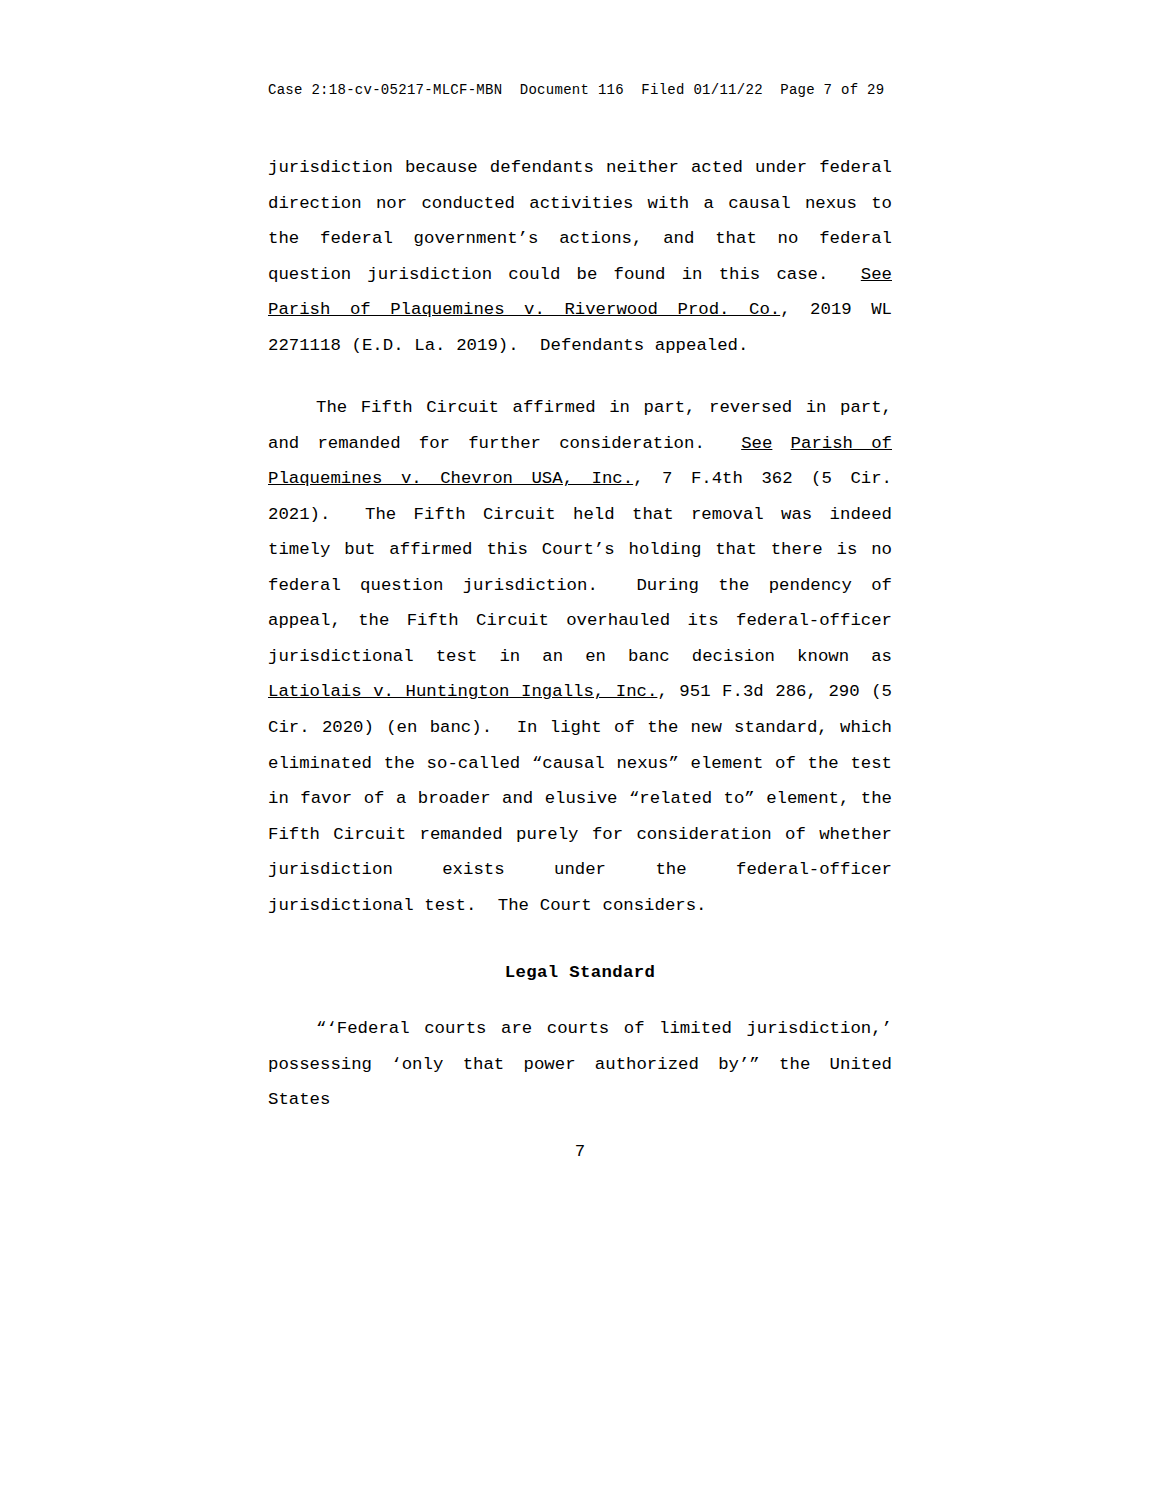Case 2:18-cv-05217-MLCF-MBN Document 116 Filed 01/11/22 Page 7 of 29
jurisdiction because defendants neither acted under federal direction nor conducted activities with a causal nexus to the federal government’s actions, and that no federal question jurisdiction could be found in this case. See Parish of Plaquemines v. Riverwood Prod. Co., 2019 WL 2271118 (E.D. La. 2019). Defendants appealed.
The Fifth Circuit affirmed in part, reversed in part, and remanded for further consideration. See Parish of Plaquemines v. Chevron USA, Inc., 7 F.4th 362 (5 Cir. 2021). The Fifth Circuit held that removal was indeed timely but affirmed this Court’s holding that there is no federal question jurisdiction. During the pendency of appeal, the Fifth Circuit overhauled its federal-officer jurisdictional test in an en banc decision known as Latiolais v. Huntington Ingalls, Inc., 951 F.3d 286, 290 (5 Cir. 2020) (en banc). In light of the new standard, which eliminated the so-called “causal nexus” element of the test in favor of a broader and elusive “related to” element, the Fifth Circuit remanded purely for consideration of whether jurisdiction exists under the federal-officer jurisdictional test. The Court considers.
Legal Standard
“‘Federal courts are courts of limited jurisdiction,’ possessing ‘only that power authorized by’” the United States
7